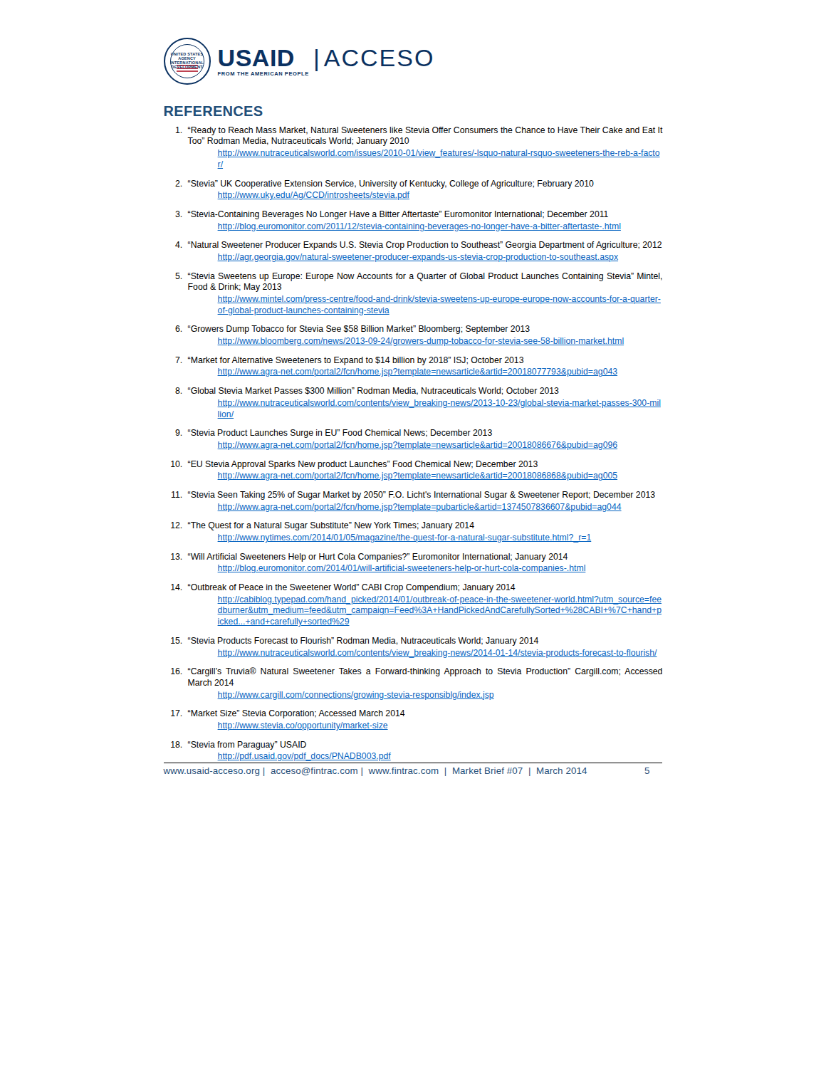UNITED STATES
AGENCY
INTERNATIONAL
DEVELOPMENT
USAID FROM THE AMERICAN PEOPLE
| ACCESO
REFERENCES
“Ready to Reach Mass Market, Natural Sweeteners like Stevia Offer Consumers the Chance to Have Their Cake and Eat It Too” Rodman Media, Nutraceuticals World; January 2010 http://www.nutraceuticalsworld.com/issues/2010-01/view_features/-lsquo-natural-rsquo-sweeteners-the-reb-a-factor/
“Stevia” UK Cooperative Extension Service, University of Kentucky, College of Agriculture; February 2010 http://www.uky.edu/Ag/CCD/introsheets/stevia.pdf
“Stevia-Containing Beverages No Longer Have a Bitter Aftertaste” Euromonitor International; December 2011 http://blog.euromonitor.com/2011/12/stevia-containing-beverages-no-longer-have-a-bitter-aftertaste-.html
“Natural Sweetener Producer Expands U.S. Stevia Crop Production to Southeast” Georgia Department of Agriculture; 2012 http://agr.georgia.gov/natural-sweetener-producer-expands-us-stevia-crop-production-to-southeast.aspx
“Stevia Sweetens up Europe: Europe Now Accounts for a Quarter of Global Product Launches Containing Stevia” Mintel, Food & Drink; May 2013 http://www.mintel.com/press-centre/food-and-drink/stevia-sweetens-up-europe-europe-now-accounts-for-a-quarter-of-global-product-launches-containing-stevia
“Growers Dump Tobacco for Stevia See $58 Billion Market” Bloomberg; September 2013 http://www.bloomberg.com/news/2013-09-24/growers-dump-tobacco-for-stevia-see-58-billion-market.html
“Market for Alternative Sweeteners to Expand to $14 billion by 2018” ISJ; October 2013 http://www.agra-net.com/portal2/fcn/home.jsp?template=newsarticle&artid=20018077793&pubid=ag043
“Global Stevia Market Passes $300 Million” Rodman Media, Nutraceuticals World; October 2013 http://www.nutraceuticalsworld.com/contents/view_breaking-news/2013-10-23/global-stevia-market-passes-300-million/
“Stevia Product Launches Surge in EU” Food Chemical News; December 2013 http://www.agra-net.com/portal2/fcn/home.jsp?template=newsarticle&artid=20018086676&pubid=ag096
“EU Stevia Approval Sparks New product Launches” Food Chemical New; December 2013 http://www.agra-net.com/portal2/fcn/home.jsp?template=newsarticle&artid=20018086868&pubid=ag005
“Stevia Seen Taking 25% of Sugar Market by 2050” F.O. Licht's International Sugar & Sweetener Report; December 2013 http://www.agra-net.com/portal2/fcn/home.jsp?template=pubarticle&artid=1374507836607&pubid=ag044
“The Quest for a Natural Sugar Substitute” New York Times; January 2014 http://www.nytimes.com/2014/01/05/magazine/the-quest-for-a-natural-sugar-substitute.html?_r=1
“Will Artificial Sweeteners Help or Hurt Cola Companies?” Euromonitor International; January 2014 http://blog.euromonitor.com/2014/01/will-artificial-sweeteners-help-or-hurt-cola-companies-.html
“Outbreak of Peace in the Sweetener World” CABI Crop Compendium; January 2014 http://cabiblog.typepad.com/hand_picked/2014/01/outbreak-of-peace-in-the-sweetener-world.html?utm_source=feedburner&utm_medium=feed&utm_campaign=Feed%3A+HandPickedAndCarefullySorted+%28CABI+%7C+hand+picked...+and+carefully+sorted%29
“Stevia Products Forecast to Flourish” Rodman Media, Nutraceuticals World; January 2014 http://www.nutraceuticalsworld.com/contents/view_breaking-news/2014-01-14/stevia-products-forecast-to-flourish/
“Cargill’s Truvia® Natural Sweetener Takes a Forward-thinking Approach to Stevia Production” Cargill.com; Accessed March 2014 http://www.cargill.com/connections/growing-stevia-responsiblg/index.jsp
“Market Size” Stevia Corporation; Accessed March 2014 http://www.stevia.co/opportunity/market-size
“Stevia from Paraguay” USAID http://pdf.usaid.gov/pdf_docs/PNADB003.pdf
www.usaid-acceso.org | acceso@fintrac.com | www.fintrac.com | Market Brief #07 | March 2014 5